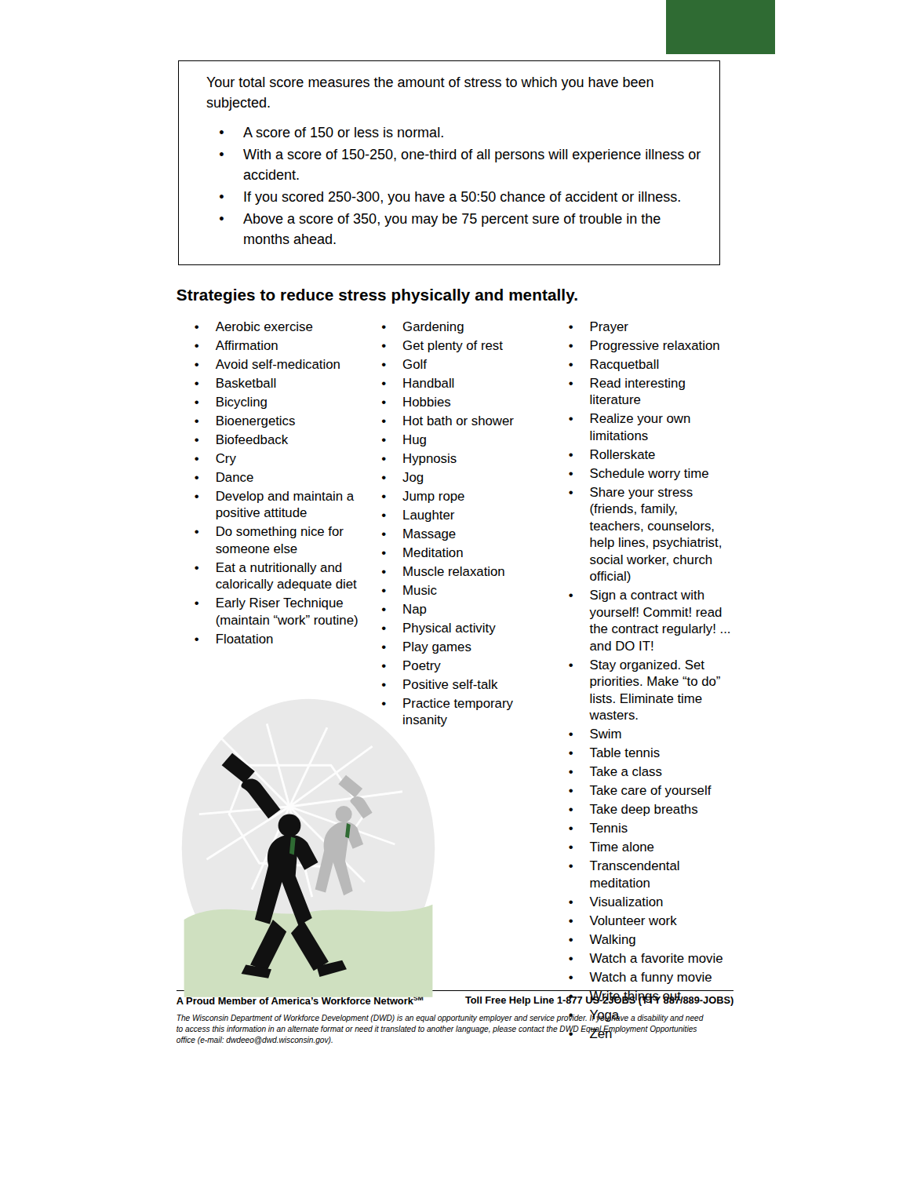Your total score measures the amount of stress to which you have been subjected.
A score of 150 or less is normal.
With a score of 150-250, one-third of all persons will experience illness or accident.
If you scored 250-300, you have a 50:50 chance of accident or illness.
Above a score of 350, you may be 75 percent sure of trouble in the months ahead.
Strategies to reduce stress physically and mentally.
Aerobic exercise
Affirmation
Avoid self-medication
Basketball
Bicycling
Bioenergetics
Biofeedback
Cry
Dance
Develop and maintain a positive attitude
Do something nice for someone else
Eat a nutritionally and calorically adequate diet
Early Riser Technique (maintain “work” routine)
Floatation
Gardening
Get plenty of rest
Golf
Handball
Hobbies
Hot bath or shower
Hug
Hypnosis
Jog
Jump rope
Laughter
Massage
Meditation
Muscle relaxation
Music
Nap
Physical activity
Play games
Poetry
Positive self-talk
Practice temporary insanity
Prayer
Progressive relaxation
Racquetball
Read interesting literature
Realize your own limitations
Rollerskate
Schedule worry time
Share your stress (friends, family, teachers, counselors, help lines, psychiatrist, social worker, church official)
Sign a contract with yourself! Commit! read the contract regularly! ... and DO IT!
Stay organized. Set priorities. Make “to do” lists. Eliminate time wasters.
Swim
Table tennis
Take a class
Take care of yourself
Take deep breaths
Tennis
Time alone
Transcendental meditation
Visualization
Volunteer work
Walking
Watch a favorite movie
Watch a funny movie
Write things out
Yoga
Zen
A Proud Member of America’s Workforce NetworkSM
Toll Free Help Line 1-877 US-2JOBS (TTY 887/889-JOBS)
The Wisconsin Department of Workforce Development (DWD) is an equal opportunity employer and service provider. If you have a disability and need to access this information in an alternate format or need it translated to another language, please contact the DWD Equal Employment Opportunities office (e-mail: dwdeeo@dwd.wisconsin.gov).